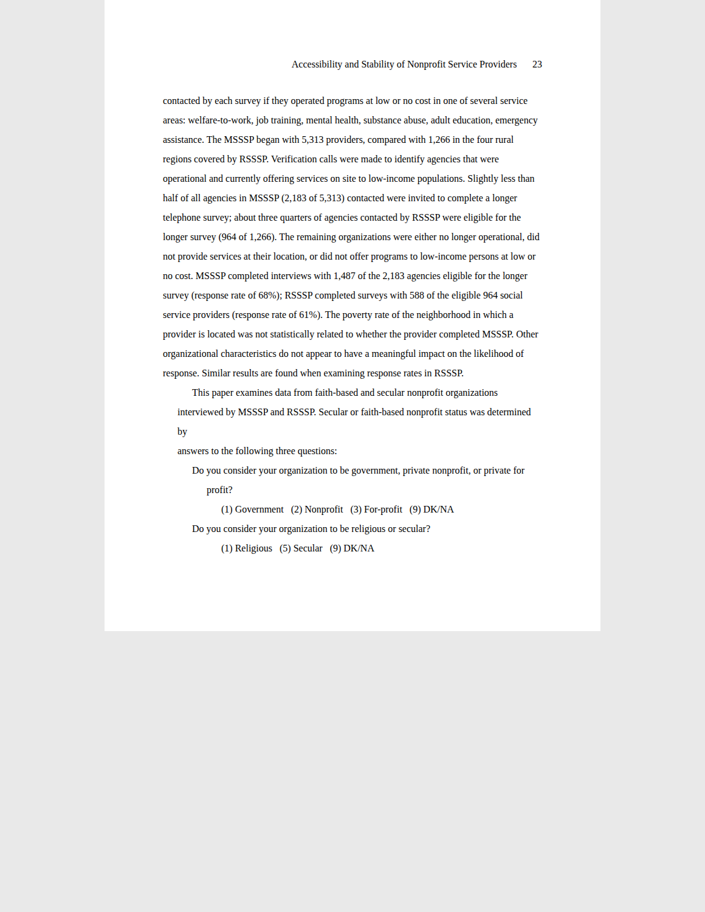Accessibility and Stability of Nonprofit Service Providers23
contacted by each survey if they operated programs at low or no cost in one of several service areas: welfare-to-work, job training, mental health, substance abuse, adult education, emergency assistance. The MSSSP began with 5,313 providers, compared with 1,266 in the four rural regions covered by RSSSP. Verification calls were made to identify agencies that were operational and currently offering services on site to low-income populations. Slightly less than half of all agencies in MSSSP (2,183 of 5,313) contacted were invited to complete a longer telephone survey; about three quarters of agencies contacted by RSSSP were eligible for the longer survey (964 of 1,266). The remaining organizations were either no longer operational, did not provide services at their location, or did not offer programs to low-income persons at low or no cost. MSSSP completed interviews with 1,487 of the 2,183 agencies eligible for the longer survey (response rate of 68%); RSSSP completed surveys with 588 of the eligible 964 social service providers (response rate of 61%). The poverty rate of the neighborhood in which a provider is located was not statistically related to whether the provider completed MSSSP. Other organizational characteristics do not appear to have a meaningful impact on the likelihood of response. Similar results are found when examining response rates in RSSSP.
This paper examines data from faith-based and secular nonprofit organizations
interviewed by MSSSP and RSSSP. Secular or faith-based nonprofit status was determined by
answers to the following three questions:
Do you consider your organization to be government, private nonprofit, or private for
profit?
(1) Government (2) Nonprofit (3) For-profit (9) DK/NA
Do you consider your organization to be religious or secular?
(1) Religious (5) Secular (9) DK/NA